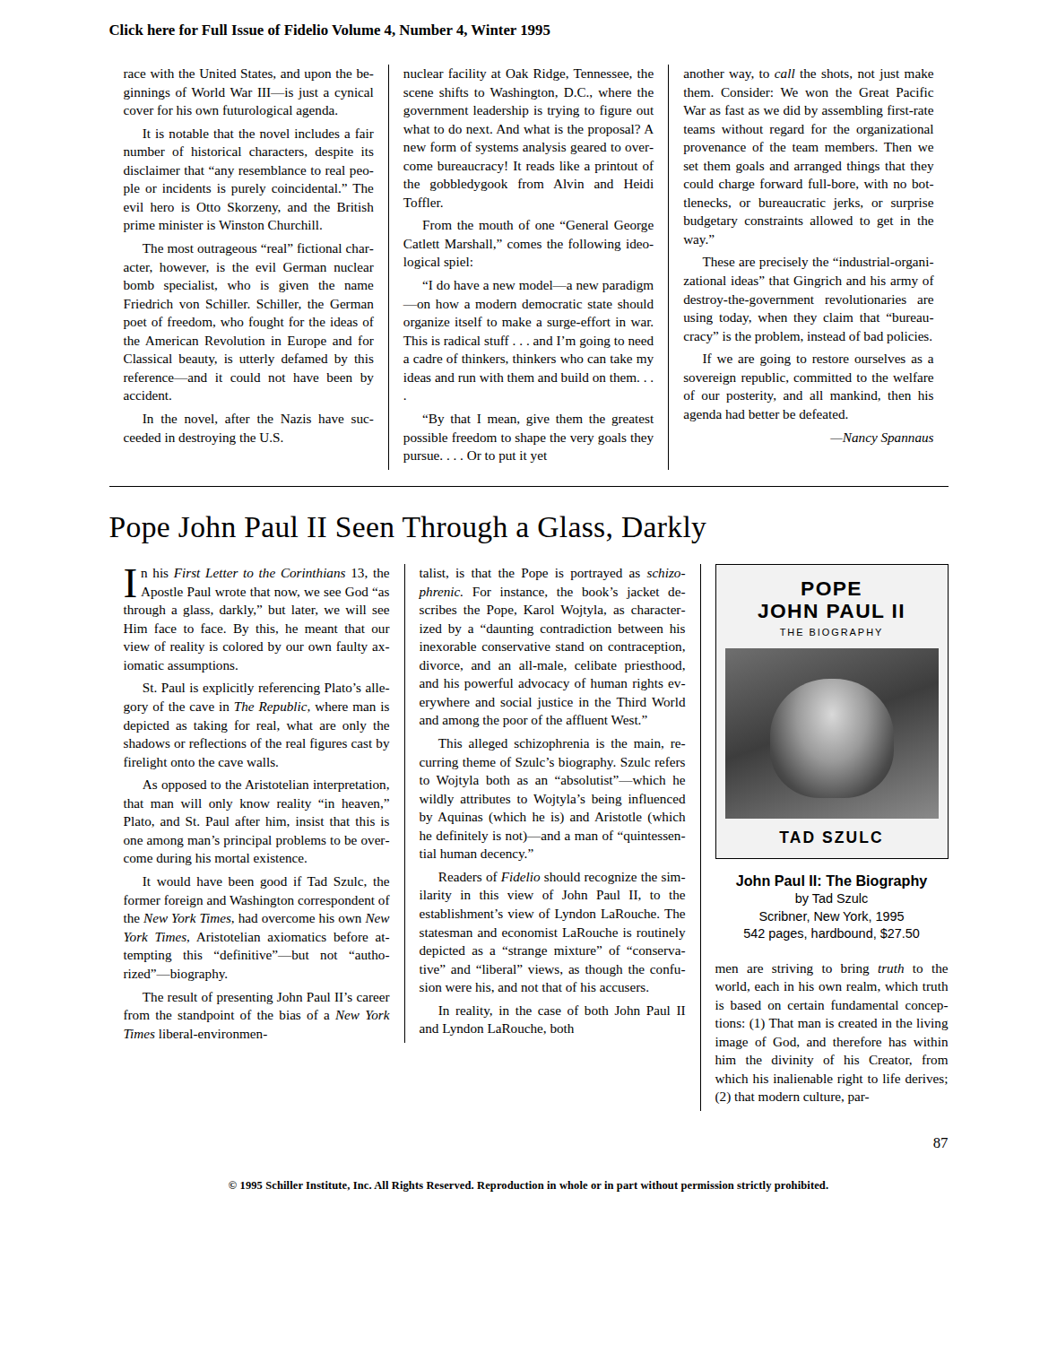Click here for Full Issue of Fidelio Volume 4, Number 4, Winter 1995
race with the United States, and upon the beginnings of World War III—is just a cynical cover for his own futurological agenda.
It is notable that the novel includes a fair number of historical characters, despite its disclaimer that “any resemblance to real people or incidents is purely coincidental.” The evil hero is Otto Skorzeny, and the British prime minister is Winston Churchill.
The most outrageous “real” fictional character, however, is the evil German nuclear bomb specialist, who is given the name Friedrich von Schiller. Schiller, the German poet of freedom, who fought for the ideas of the American Revolution in Europe and for Classical beauty, is utterly defamed by this reference—and it could not have been by accident.
In the novel, after the Nazis have succeeded in destroying the U.S.
nuclear facility at Oak Ridge, Tennessee, the scene shifts to Washington, D.C., where the government leadership is trying to figure out what to do next. And what is the proposal? A new form of systems analysis geared to overcome bureaucracy! It reads like a printout of the gobbledygook from Alvin and Heidi Toffler.
From the mouth of one “General George Catlett Marshall,” comes the following ideological spiel:
“I do have a new model—a new paradigm—on how a modern democratic state should organize itself to make a surge-effort in war. This is radical stuff . . . and I’m going to need a cadre of thinkers, thinkers who can take my ideas and run with them and build on them. . . .
“By that I mean, give them the greatest possible freedom to shape the very goals they pursue. . . . Or to put it yet
another way, to call the shots, not just make them. Consider: We won the Great Pacific War as fast as we did by assembling first-rate teams without regard for the organizational provenance of the team members. Then we set them goals and arranged things that they could charge forward full-bore, with no bottlenecks, or bureaucratic jerks, or surprise budgetary constraints allowed to get in the way.”
These are precisely the “industrial-organizational ideas” that Gingrich and his army of destroy-the-government revolutionaries are using today, when they claim that “bureaucracy” is the problem, instead of bad policies.
If we are going to restore ourselves as a sovereign republic, committed to the welfare of our posterity, and all mankind, then his agenda had better be defeated.
—Nancy Spannaus
Pope John Paul II Seen Through a Glass, Darkly
In his First Letter to the Corinthians 13, the Apostle Paul wrote that now, we see God “as through a glass, darkly,” but later, we will see Him face to face. By this, he meant that our view of reality is colored by our own faulty axiomatic assumptions.
St. Paul is explicitly referencing Plato’s allegory of the cave in The Republic, where man is depicted as taking for real, what are only the shadows or reflections of the real figures cast by firelight onto the cave walls.
As opposed to the Aristotelian interpretation, that man will only know reality “in heaven,” Plato, and St. Paul after him, insist that this is one among man’s principal problems to be overcome during his mortal existence.
It would have been good if Tad Szulc, the former foreign and Washington correspondent of the New York Times, had overcome his own New York Times, Aristotelian axiomatics before attempting this “definitive”—but not “authorized”—biography.
The result of presenting John Paul II’s career from the standpoint of the bias of a New York Times liberal-environmen-
talist, is that the Pope is portrayed as schizophrenic. For instance, the book’s jacket describes the Pope, Karol Wojtyla, as characterized by a “daunting contradiction between his inexorable conservative stand on contraception, divorce, and an all-male, celibate priesthood, and his powerful advocacy of human rights everywhere and social justice in the Third World and among the poor of the affluent West.”
This alleged schizophrenia is the main, recurring theme of Szulc’s biography. Szulc refers to Wojtyla both as an “absolutist”—which he wildly attributes to Wojtyla’s being influenced by Aquinas (which he is) and Aristotle (which he definitely is not)—and a man of “quintessential human decency.”
Readers of Fidelio should recognize the similarity in this view of John Paul II, to the establishment’s view of Lyndon LaRouche. The statesman and economist LaRouche is routinely depicted as a “strange mixture” of “conservative” and “liberal” views, as though the confusion were his, and not that of his accusers.
In reality, in the case of both John Paul II and Lyndon LaRouche, both
POPE
JOHN PAUL II
THE BIOGRAPHY
TAD SZULC
John Paul II: The Biography
by Tad Szulc
Scribner, New York, 1995
542 pages, hardbound, $27.50
men are striving to bring truth to the world, each in his own realm, which truth is based on certain fundamental conceptions: (1) That man is created in the living image of God, and therefore has within him the divinity of his Creator, from which his inalienable right to life derives; (2) that modern culture, par-
87
© 1995 Schiller Institute, Inc. All Rights Reserved. Reproduction in whole or in part without permission strictly prohibited.